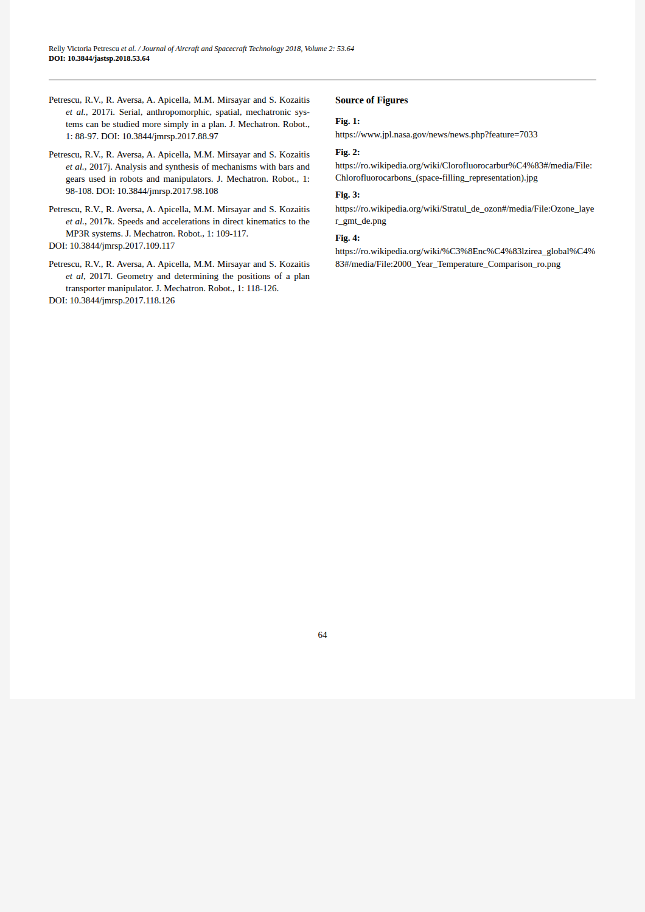Relly Victoria Petrescu et al. / Journal of Aircraft and Spacecraft Technology 2018, Volume 2: 53.64
DOI: 10.3844/jastsp.2018.53.64
Petrescu, R.V., R. Aversa, A. Apicella, M.M. Mirsayar and S. Kozaitis et al., 2017i. Serial, anthropomorphic, spatial, mechatronic systems can be studied more simply in a plan. J. Mechatron. Robot., 1: 88-97. DOI: 10.3844/jmrsp.2017.88.97
Petrescu, R.V., R. Aversa, A. Apicella, M.M. Mirsayar and S. Kozaitis et al., 2017j. Analysis and synthesis of mechanisms with bars and gears used in robots and manipulators. J. Mechatron. Robot., 1: 98-108. DOI: 10.3844/jmrsp.2017.98.108
Petrescu, R.V., R. Aversa, A. Apicella, M.M. Mirsayar and S. Kozaitis et al., 2017k. Speeds and accelerations in direct kinematics to the MP3R systems. J. Mechatron. Robot., 1: 109-117.
DOI: 10.3844/jmrsp.2017.109.117
Petrescu, R.V., R. Aversa, A. Apicella, M.M. Mirsayar and S. Kozaitis et al, 2017l. Geometry and determining the positions of a plan transporter manipulator. J. Mechatron. Robot., 1: 118-126.
DOI: 10.3844/jmrsp.2017.118.126
Source of Figures
Fig. 1:
https://www.jpl.nasa.gov/news/news.php?feature=7033
Fig. 2:
https://ro.wikipedia.org/wiki/Clorofluorocarbur%C4%83#/media/File:Chlorofluorocarbons_(space-filling_representation).jpg
Fig. 3:
https://ro.wikipedia.org/wiki/Stratul_de_ozon#/media/File:Ozone_layer_gmt_de.png
Fig. 4:
https://ro.wikipedia.org/wiki/%C3%8Enc%C4%83lzirea_global%C4%83#/media/File:2000_Year_Temperature_Comparison_ro.png
64